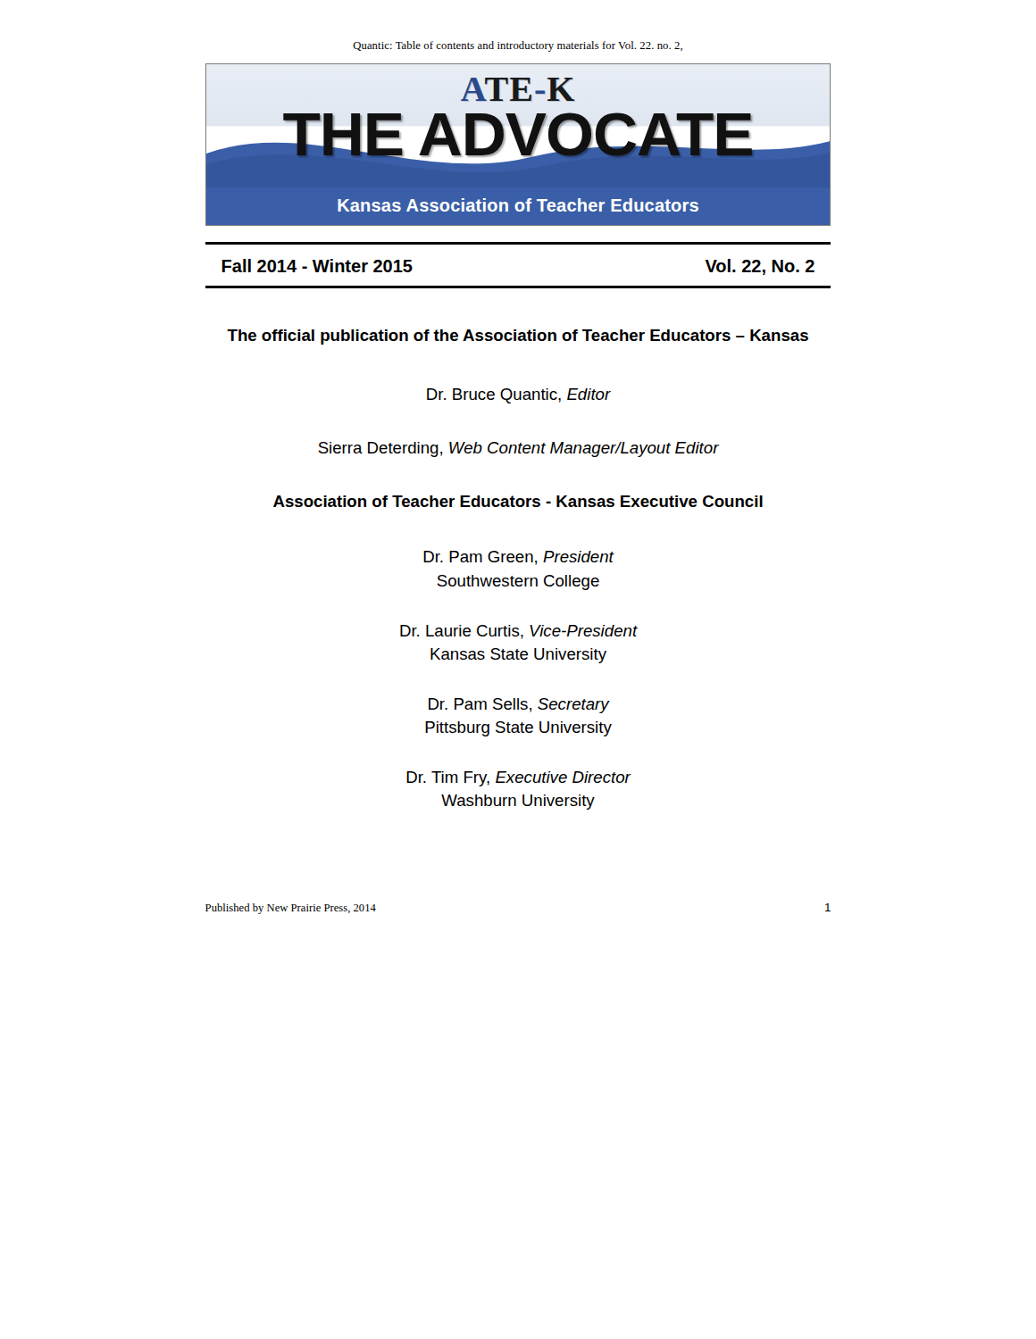Quantic: Table of contents and introductory materials for Vol. 22. no. 2,
ATE-K
THE ADVOCATE
Kansas Association of Teacher Educators
Fall 2014 - Winter 2015 Vol. 22, No. 2
The official publication of the Association of Teacher Educators – Kansas
Dr. Bruce Quantic, Editor
Sierra Deterding, Web Content Manager/Layout Editor
Association of Teacher Educators - Kansas Executive Council
Dr. Pam Green, President Southwestern College
Dr. Laurie Curtis, Vice-President Kansas State University
Dr. Pam Sells, Secretary Pittsburg State University
Dr. Tim Fry, Executive Director Washburn University
Published by New Prairie Press, 2014 1